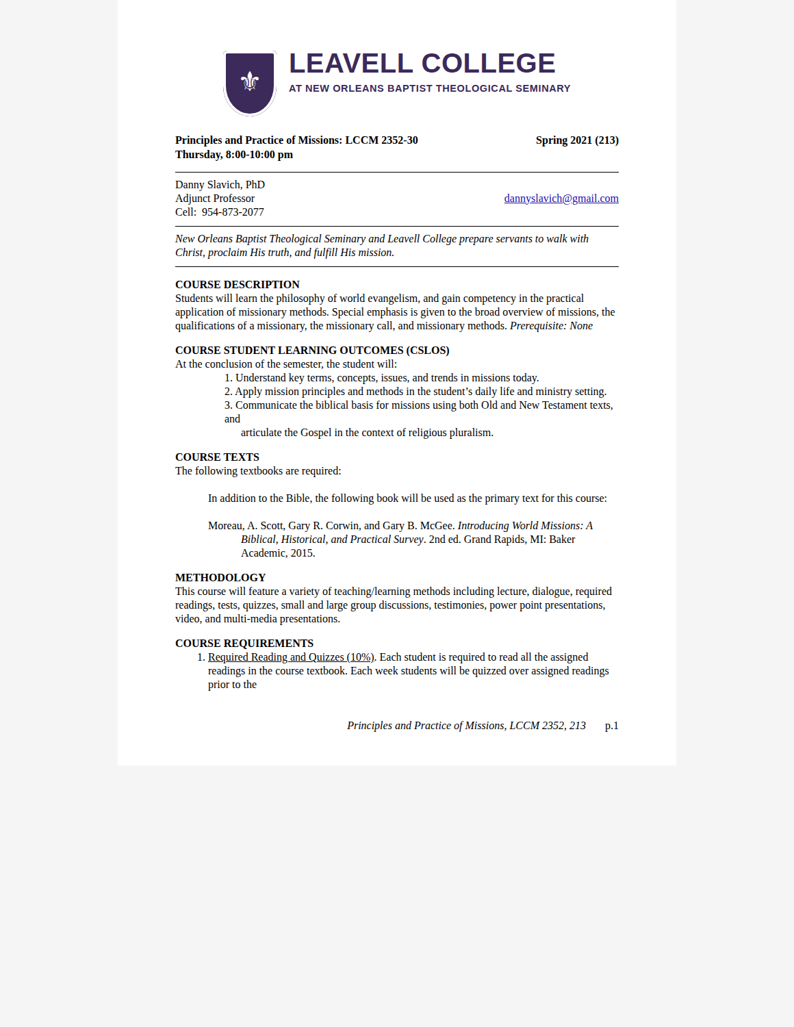LEAVELL COLLEGE
AT NEW ORLEANS BAPTIST THEOLOGICAL SEMINARY
Principles and Practice of Missions: LCCM 2352-30
Thursday, 8:00-10:00 pm
Spring 2021 (213)
Danny Slavich, PhD
Adjunct Professor
Cell: 954-873-2077
dannyslavich@gmail.com
New Orleans Baptist Theological Seminary and Leavell College prepare servants to walk with Christ, proclaim His truth, and fulfill His mission.
Course Description
Students will learn the philosophy of world evangelism, and gain competency in the practical application of missionary methods. Special emphasis is given to the broad overview of missions, the qualifications of a missionary, the missionary call, and missionary methods. Prerequisite: None
Course Student Learning Outcomes (CSLOs)
At the conclusion of the semester, the student will:
1. Understand key terms, concepts, issues, and trends in missions today.
2. Apply mission principles and methods in the student’s daily life and ministry setting.
3. Communicate the biblical basis for missions using both Old and New Testament texts, and
articulate the Gospel in the context of religious pluralism.
Course Texts
The following textbooks are required:
In addition to the Bible, the following book will be used as the primary text for this course:
Moreau, A. Scott, Gary R. Corwin, and Gary B. McGee. Introducing World Missions: A Biblical, Historical, and Practical Survey. 2nd ed. Grand Rapids, MI: Baker Academic, 2015.
Methodology
This course will feature a variety of teaching/learning methods including lecture, dialogue, required readings, tests, quizzes, small and large group discussions, testimonies, power point presentations, video, and multi-media presentations.
Course Requirements
Required Reading and Quizzes (10%). Each student is required to read all the assigned readings in the course textbook. Each week students will be quizzed over assigned readings prior to the
Principles and Practice of Missions, LCCM 2352, 213 p. 1